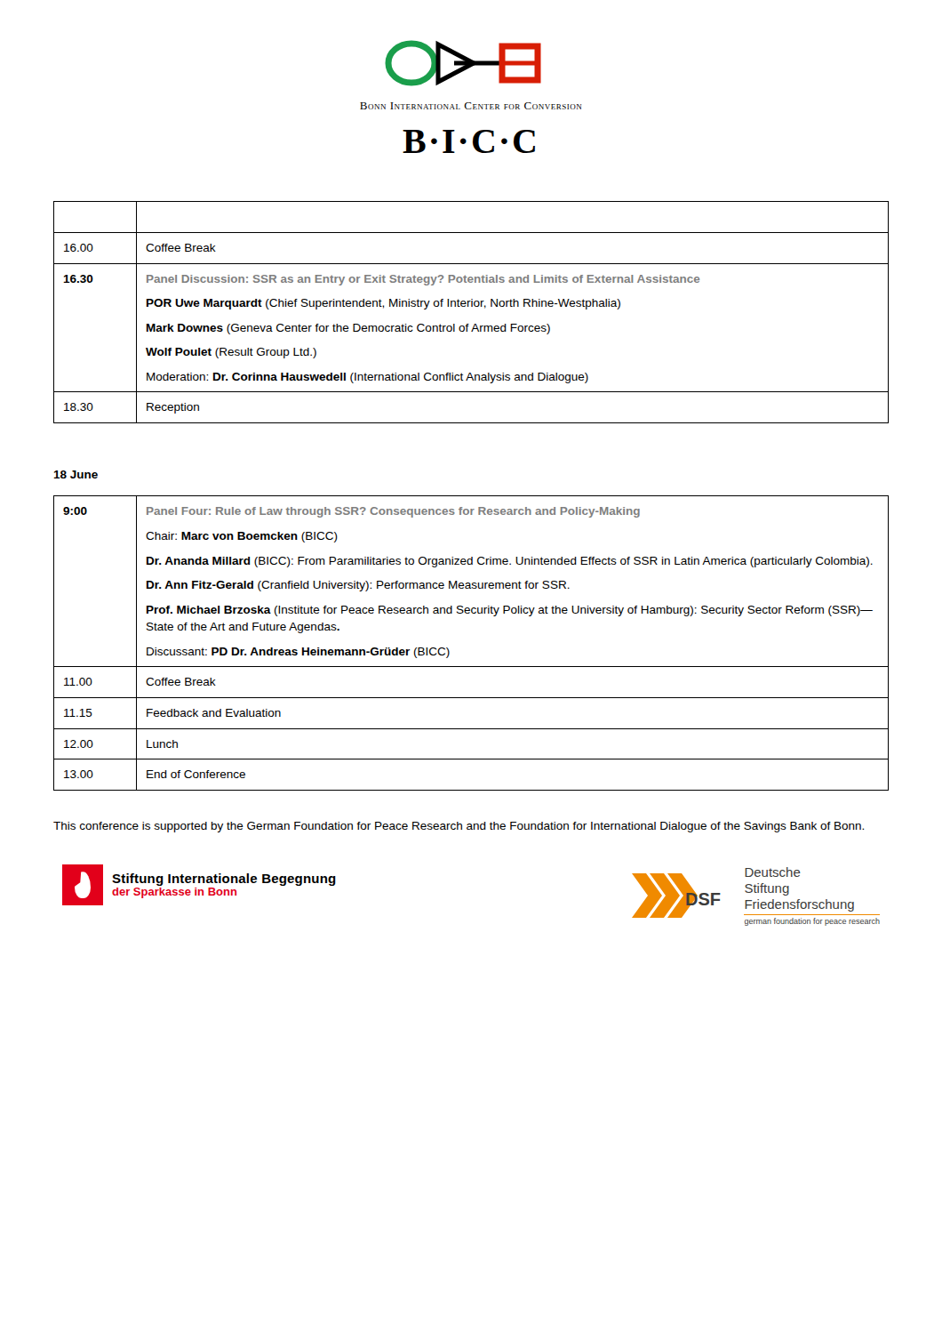Bonn International Center for Conversion
B·I·C·C
| 16.00 | Coffee Break |
| 16.30 | Panel Discussion: SSR as an Entry or Exit Strategy? Potentials and Limits of External Assistance POR Uwe Marquardt (Chief Superintendent, Ministry of Interior, North Rhine-Westphalia) Mark Downes (Geneva Center for the Democratic Control of Armed Forces) Wolf Poulet (Result Group Ltd.) Moderation: Dr. Corinna Hauswedell (International Conflict Analysis and Dialogue) |
| 18.30 | Reception |
18 June
| 9:00 | Panel Four: Rule of Law through SSR? Consequences for Research and Policy-Making Chair: Marc von Boemcken (BICC) Dr. Ananda Millard (BICC): From Paramilitaries to Organized Crime. Unintended Effects of SSR in Latin America (particularly Colombia). Dr. Ann Fitz-Gerald (Cranfield University): Performance Measurement for SSR. Prof. Michael Brzoska (Institute for Peace Research and Security Policy at the University of Hamburg): Security Sector Reform (SSR)—State of the Art and Future Agendas . Discussant: PD Dr. Andreas Heinemann-Grüder (BICC) |
| 11.00 | Coffee Break |
| 11.15 | Feedback and Evaluation |
| 12.00 | Lunch |
| 13.00 | End of Conference |
This conference is supported by the German Foundation for Peace Research and the Foundation for International Dialogue of the Savings Bank of Bonn.
Stiftung Internationale Begegnung
der Sparkasse in Bonn
DSF
Deutsche
Stiftung
Friedensforschung
german foundation for peace research